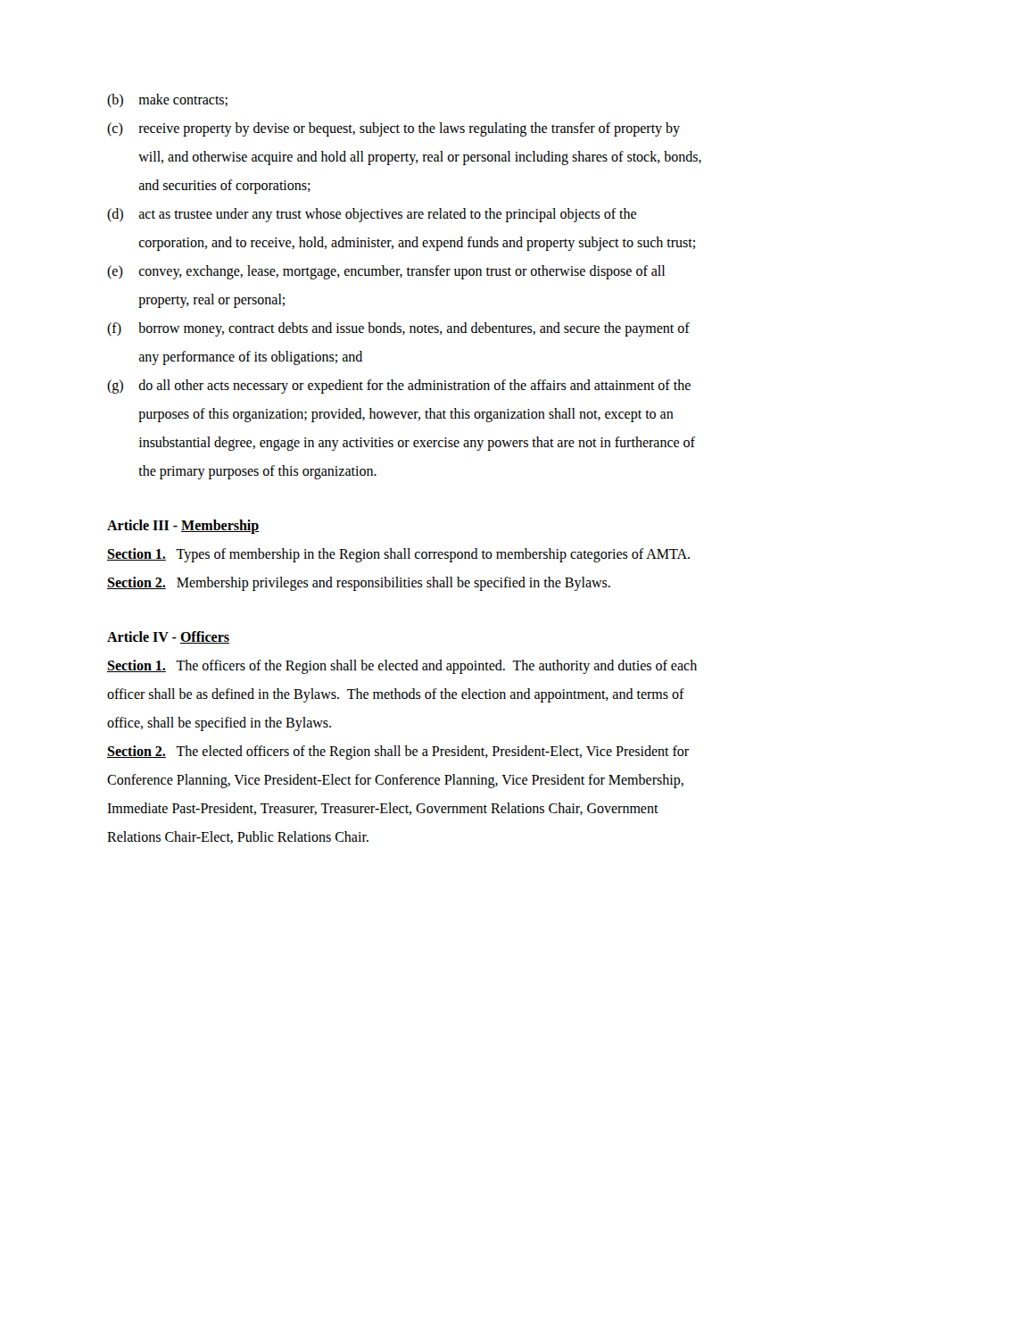(b) make contracts;
(c) receive property by devise or bequest, subject to the laws regulating the transfer of property by will, and otherwise acquire and hold all property, real or personal including shares of stock, bonds, and securities of corporations;
(d) act as trustee under any trust whose objectives are related to the principal objects of the corporation, and to receive, hold, administer, and expend funds and property subject to such trust;
(e) convey, exchange, lease, mortgage, encumber, transfer upon trust or otherwise dispose of all property, real or personal;
(f) borrow money, contract debts and issue bonds, notes, and debentures, and secure the payment of any performance of its obligations; and
(g) do all other acts necessary or expedient for the administration of the affairs and attainment of the purposes of this organization; provided, however, that this organization shall not, except to an insubstantial degree, engage in any activities or exercise any powers that are not in furtherance of the primary purposes of this organization.
Article III - Membership
Section 1. Types of membership in the Region shall correspond to membership categories of AMTA.
Section 2. Membership privileges and responsibilities shall be specified in the Bylaws.
Article IV - Officers
Section 1. The officers of the Region shall be elected and appointed. The authority and duties of each officer shall be as defined in the Bylaws. The methods of the election and appointment, and terms of office, shall be specified in the Bylaws.
Section 2. The elected officers of the Region shall be a President, President-Elect, Vice President for Conference Planning, Vice President-Elect for Conference Planning, Vice President for Membership, Immediate Past-President, Treasurer, Treasurer-Elect, Government Relations Chair, Government Relations Chair-Elect, Public Relations Chair.